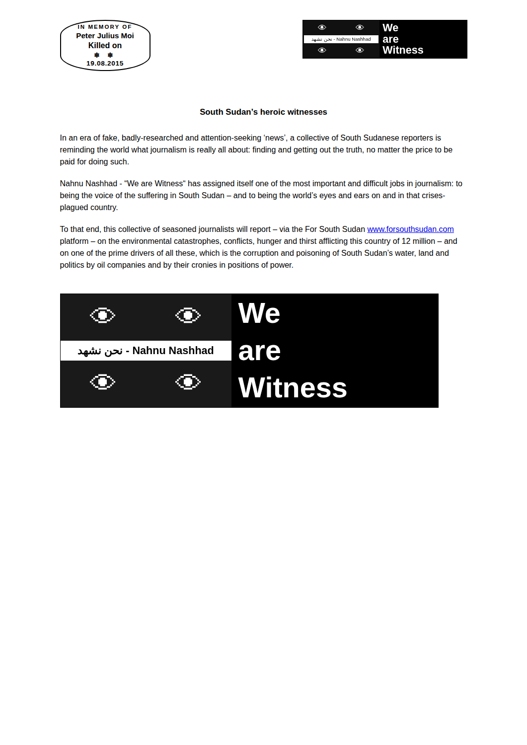In Memory Of
Peter Julius Moi
Killed on
❄ ❄
19.08.2015
👁👁
نحن نشهد - Nahnu Nashhad
👁👁
We
are
Witness
South Sudan’s heroic witnesses
In an era of fake, badly-researched and attention-seeking ‘news’, a collective of South Sudanese reporters is reminding the world what journalism is really all about: finding and getting out the truth, no matter the price to be paid for doing such.
Nahnu Nashhad - “We are Witness“ has assigned itself one of the most important and difficult jobs in journalism: to being the voice of the suffering in South Sudan – and to being the world’s eyes and ears on and in that crises-plagued country.
To that end, this collective of seasoned journalists will report – via the For South Sudan www.forsouthsudan.com platform – on the environmental catastrophes, conflicts, hunger and thirst afflicting this country of 12 million – and on one of the prime drivers of all these, which is the corruption and poisoning of South Sudan’s water, land and politics by oil companies and by their cronies in positions of power.
👁👁
نحن نشهد - Nahnu Nashhad
👁👁
We are Witness